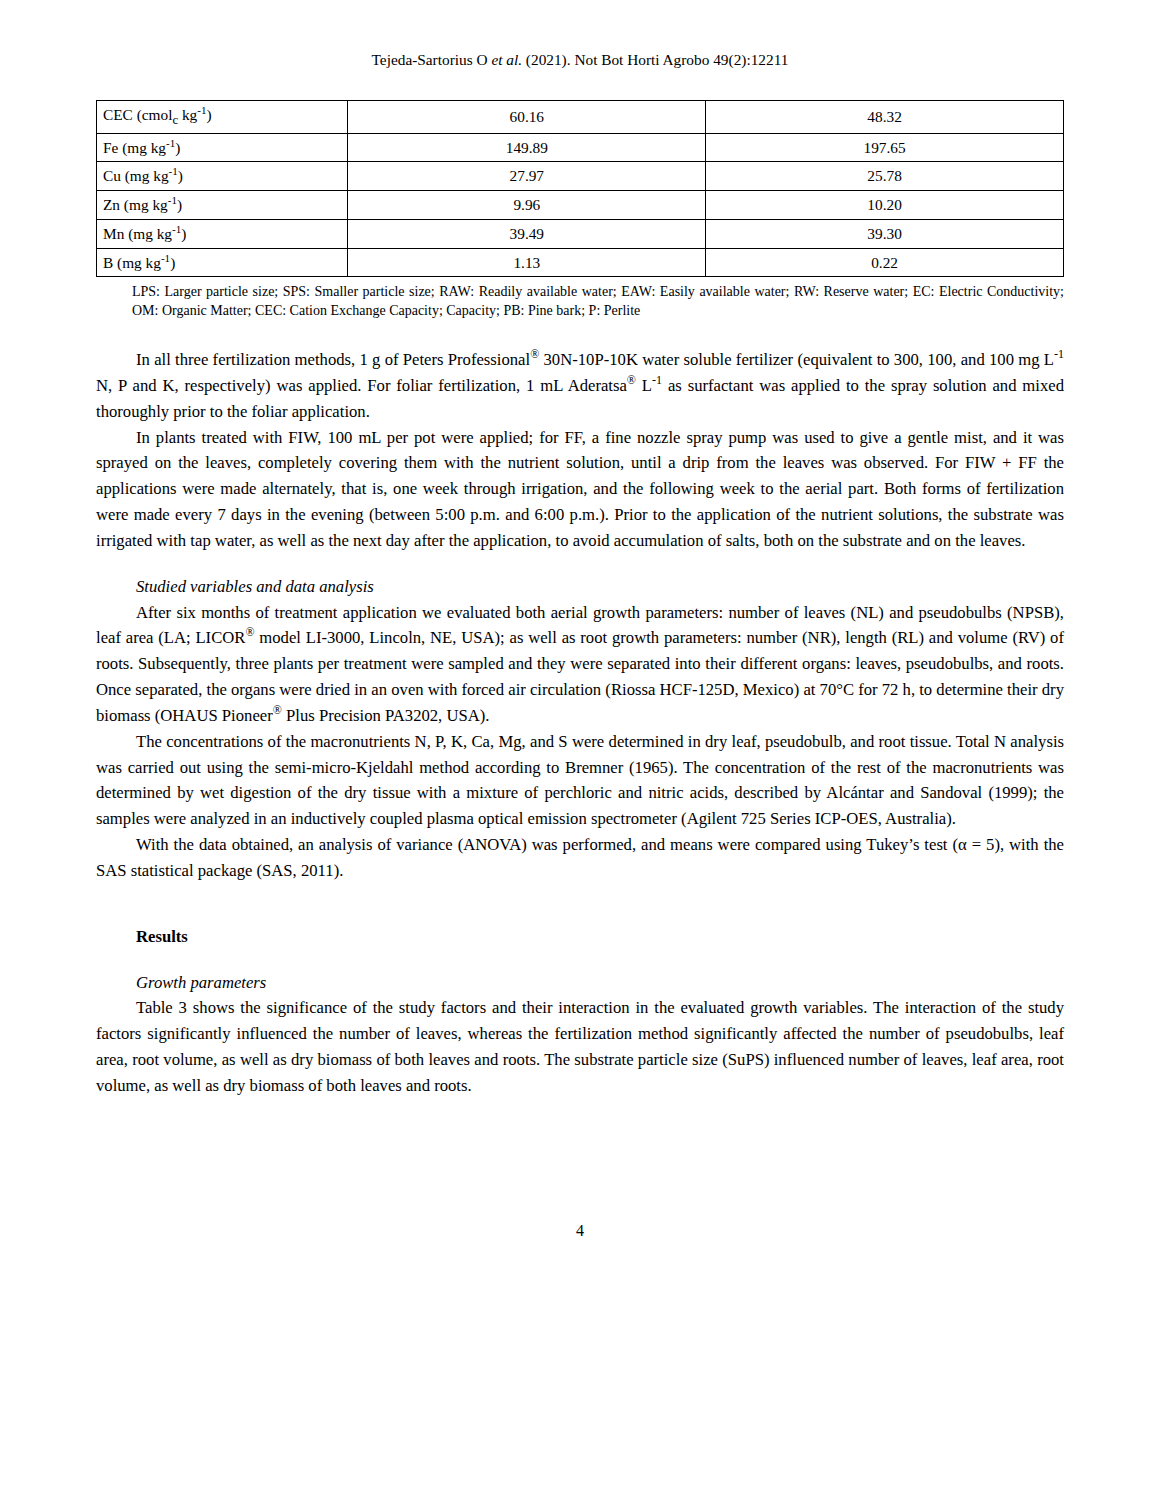Tejeda-Sartorius O et al. (2021). Not Bot Horti Agrobo 49(2):12211
| CEC (cmol c kg -1 ) | 60.16 | 48.32 |
| Fe (mg kg -1 ) | 149.89 | 197.65 |
| Cu (mg kg -1 ) | 27.97 | 25.78 |
| Zn (mg kg -1 ) | 9.96 | 10.20 |
| Mn (mg kg -1 ) | 39.49 | 39.30 |
| B (mg kg -1 ) | 1.13 | 0.22 |
LPS: Larger particle size; SPS: Smaller particle size; RAW: Readily available water; EAW: Easily available water; RW: Reserve water; EC: Electric Conductivity; OM: Organic Matter; CEC: Cation Exchange Capacity; Capacity; PB: Pine bark; P: Perlite
In all three fertilization methods, 1 g of Peters Professional® 30N-10P-10K water soluble fertilizer (equivalent to 300, 100, and 100 mg L-1 N, P and K, respectively) was applied. For foliar fertilization, 1 mL Aderatsa® L-1 as surfactant was applied to the spray solution and mixed thoroughly prior to the foliar application.
In plants treated with FIW, 100 mL per pot were applied; for FF, a fine nozzle spray pump was used to give a gentle mist, and it was sprayed on the leaves, completely covering them with the nutrient solution, until a drip from the leaves was observed. For FIW + FF the applications were made alternately, that is, one week through irrigation, and the following week to the aerial part. Both forms of fertilization were made every 7 days in the evening (between 5:00 p.m. and 6:00 p.m.). Prior to the application of the nutrient solutions, the substrate was irrigated with tap water, as well as the next day after the application, to avoid accumulation of salts, both on the substrate and on the leaves.
Studied variables and data analysis
After six months of treatment application we evaluated both aerial growth parameters: number of leaves (NL) and pseudobulbs (NPSB), leaf area (LA; LICOR® model LI-3000, Lincoln, NE, USA); as well as root growth parameters: number (NR), length (RL) and volume (RV) of roots. Subsequently, three plants per treatment were sampled and they were separated into their different organs: leaves, pseudobulbs, and roots. Once separated, the organs were dried in an oven with forced air circulation (Riossa HCF-125D, Mexico) at 70°C for 72 h, to determine their dry biomass (OHAUS Pioneer® Plus Precision PA3202, USA).
The concentrations of the macronutrients N, P, K, Ca, Mg, and S were determined in dry leaf, pseudobulb, and root tissue. Total N analysis was carried out using the semi-micro-Kjeldahl method according to Bremner (1965). The concentration of the rest of the macronutrients was determined by wet digestion of the dry tissue with a mixture of perchloric and nitric acids, described by Alcántar and Sandoval (1999); the samples were analyzed in an inductively coupled plasma optical emission spectrometer (Agilent 725 Series ICP-OES, Australia).
With the data obtained, an analysis of variance (ANOVA) was performed, and means were compared using Tukey’s test (α = 5), with the SAS statistical package (SAS, 2011).
Results
Growth parameters
Table 3 shows the significance of the study factors and their interaction in the evaluated growth variables. The interaction of the study factors significantly influenced the number of leaves, whereas the fertilization method significantly affected the number of pseudobulbs, leaf area, root volume, as well as dry biomass of both leaves and roots. The substrate particle size (SuPS) influenced number of leaves, leaf area, root volume, as well as dry biomass of both leaves and roots.
4